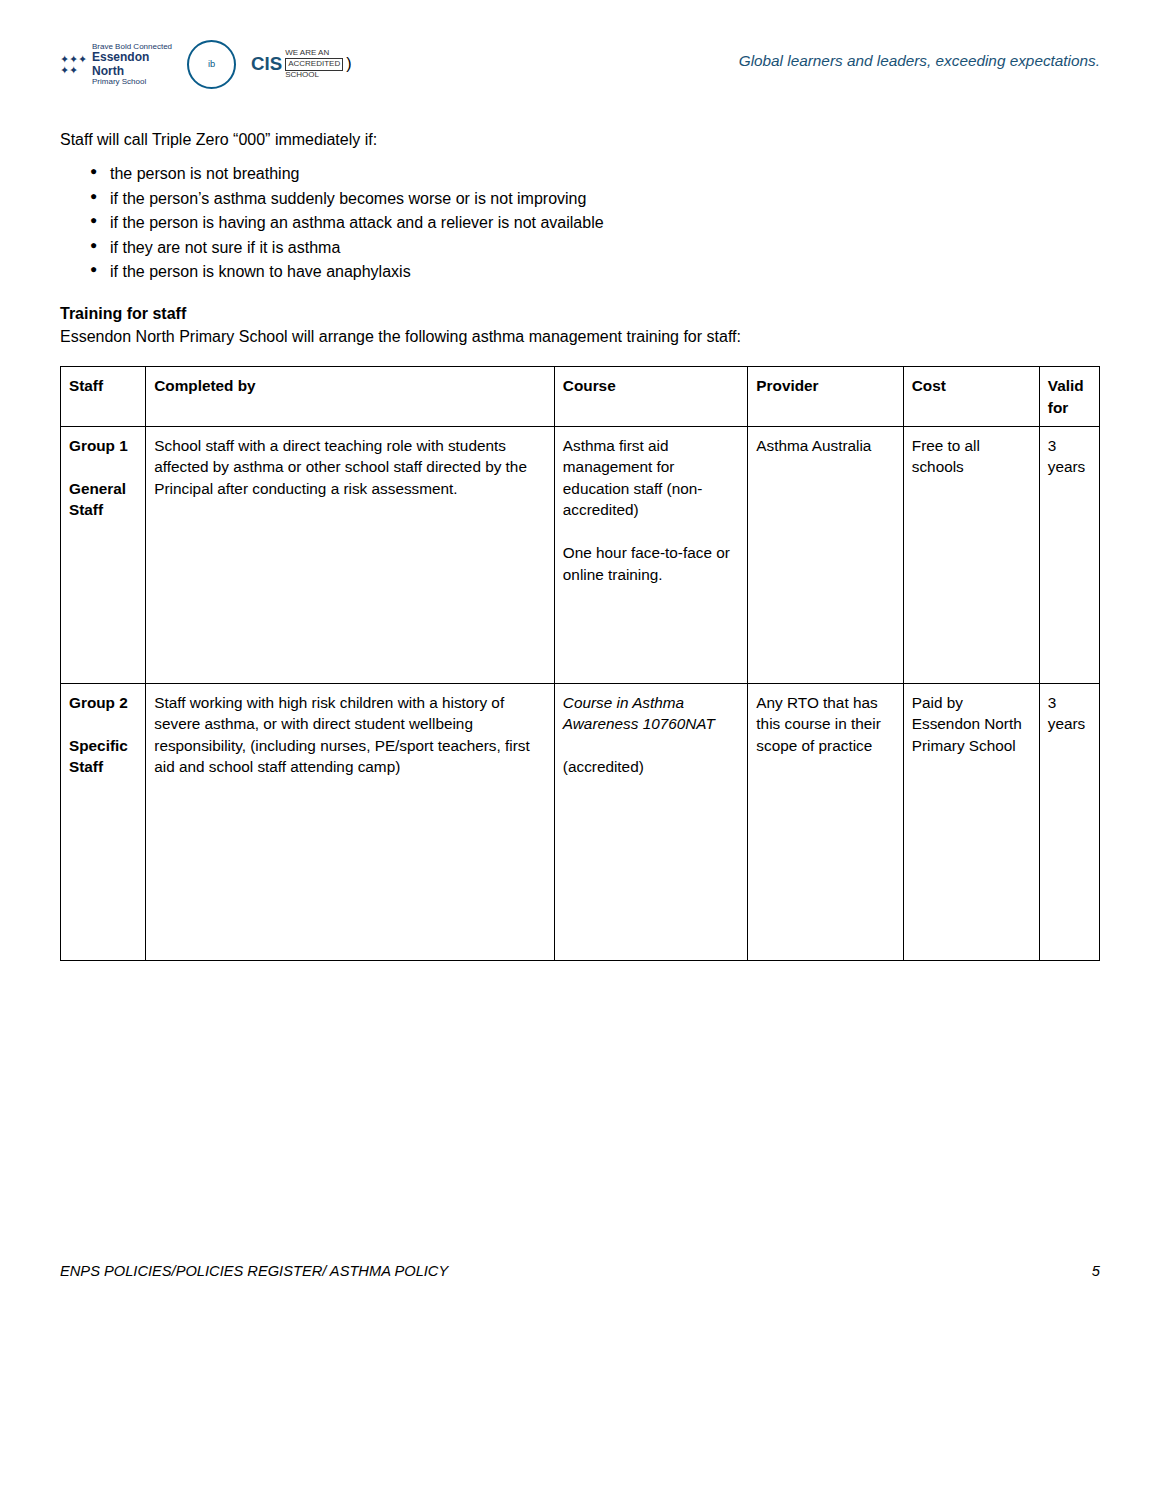✦✦✦
✦✦
Brave Bold Connected
Essendon
North
Primary School
ib
CIS WE ARE AN
ACCREDITED
SCHOOL )
Global learners and leaders, exceeding expectations.
Staff will call Triple Zero “000” immediately if:
the person is not breathing
if the person’s asthma suddenly becomes worse or is not improving
if the person is having an asthma attack and a reliever is not available
if they are not sure if it is asthma
if the person is known to have anaphylaxis
Training for staff
Essendon North Primary School will arrange the following asthma management training for staff:
| Staff | Completed by | Course | Provider | Cost | Valid for |
| --- | --- | --- | --- | --- | --- |
| Group 1 General Staff | School staff with a direct teaching role with students affected by asthma or other school staff directed by the Principal after conducting a risk assessment. | Asthma first aid management for education staff (non-accredited) One hour face-to-face or online training. | Asthma Australia | Free to all schools | 3 years |
| Group 2 Specific Staff | Staff working with high risk children with a history of severe asthma, or with direct student wellbeing responsibility, (including nurses, PE/sport teachers, first aid and school staff attending camp) | Course in Asthma Awareness 10760NAT (accredited) | Any RTO that has this course in their scope of practice | Paid by Essendon North Primary School | 3 years |
ENPS POLICIES/POLICIES REGISTER/ ASTHMA POLICY 5